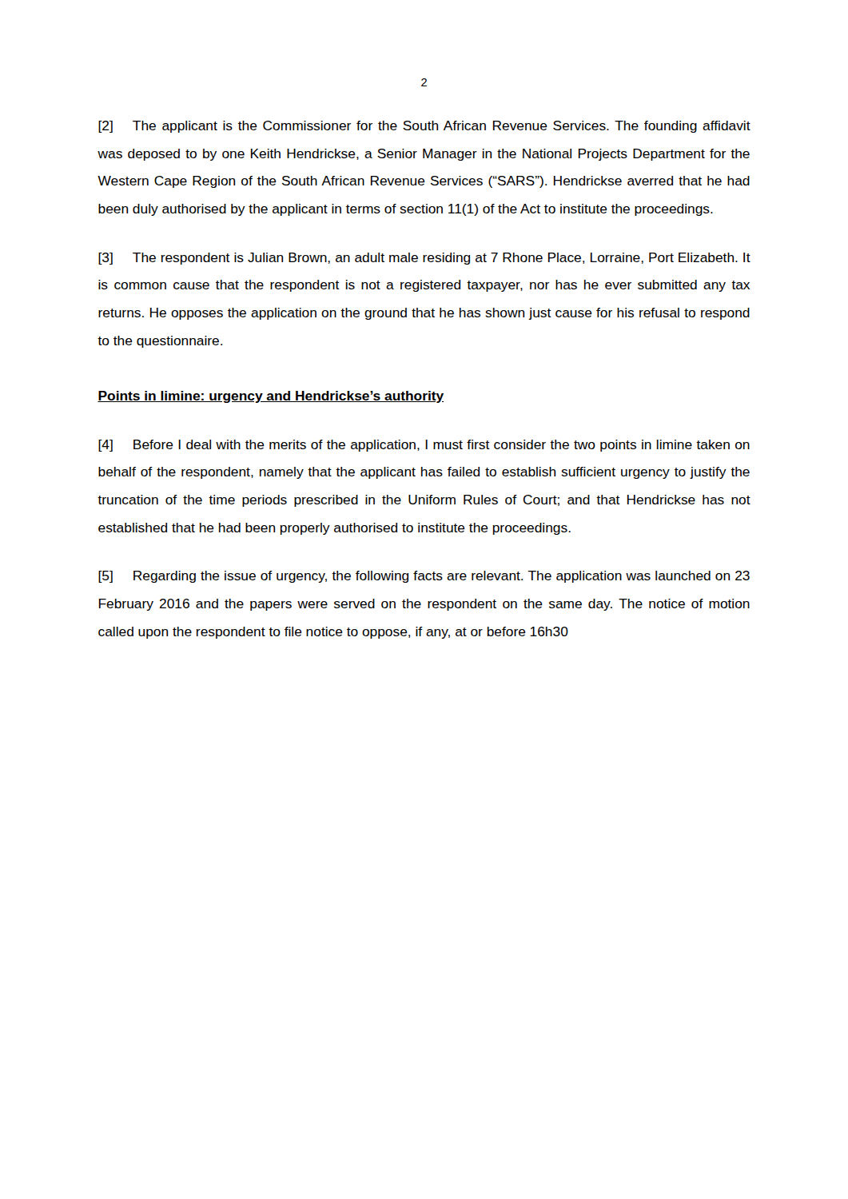2
[2] The applicant is the Commissioner for the South African Revenue Services. The founding affidavit was deposed to by one Keith Hendrickse, a Senior Manager in the National Projects Department for the Western Cape Region of the South African Revenue Services (“SARS”). Hendrickse averred that he had been duly authorised by the applicant in terms of section 11(1) of the Act to institute the proceedings.
[3] The respondent is Julian Brown, an adult male residing at 7 Rhone Place, Lorraine, Port Elizabeth. It is common cause that the respondent is not a registered taxpayer, nor has he ever submitted any tax returns. He opposes the application on the ground that he has shown just cause for his refusal to respond to the questionnaire.
Points in limine: urgency and Hendrickse’s authority
[4] Before I deal with the merits of the application, I must first consider the two points in limine taken on behalf of the respondent, namely that the applicant has failed to establish sufficient urgency to justify the truncation of the time periods prescribed in the Uniform Rules of Court; and that Hendrickse has not established that he had been properly authorised to institute the proceedings.
[5] Regarding the issue of urgency, the following facts are relevant. The application was launched on 23 February 2016 and the papers were served on the respondent on the same day. The notice of motion called upon the respondent to file notice to oppose, if any, at or before 16h30